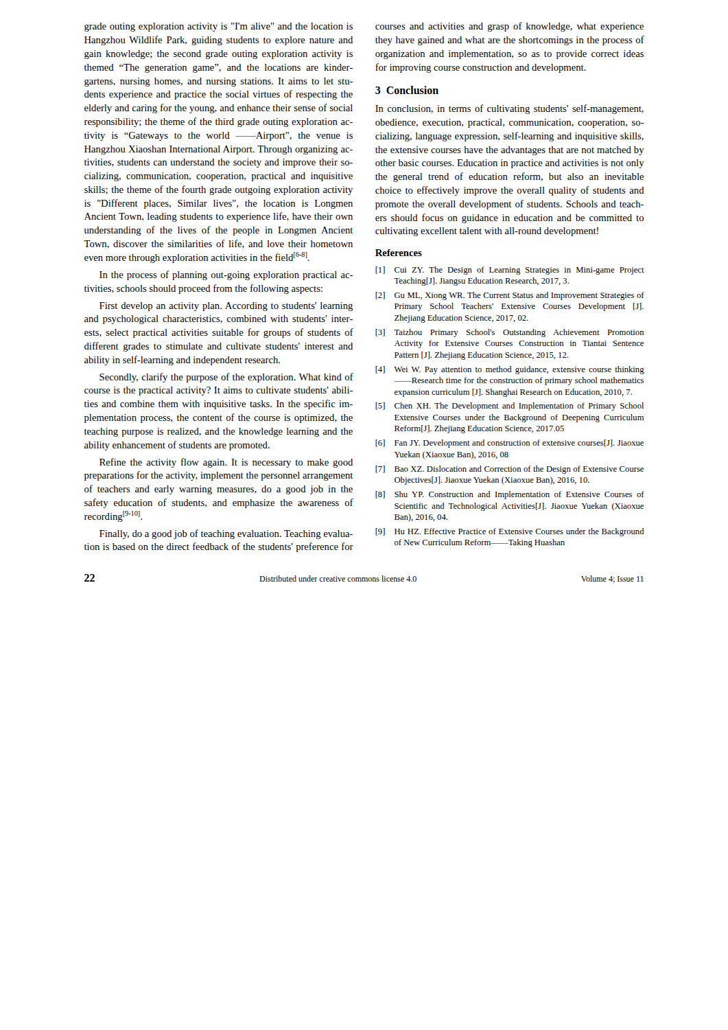grade outing exploration activity is "I'm alive" and the location is Hangzhou Wildlife Park, guiding students to explore nature and gain knowledge; the second grade outing exploration activity is themed “The generation game”, and the locations are kindergartens, nursing homes, and nursing stations. It aims to let students experience and practice the social virtues of respecting the elderly and caring for the young, and enhance their sense of social responsibility; the theme of the third grade outing exploration activity is “Gateways to the world ——Airport", the venue is Hangzhou Xiaoshan International Airport. Through organizing activities, students can understand the society and improve their socializing, communication, cooperation, practical and inquisitive skills; the theme of the fourth grade outgoing exploration activity is "Different places, Similar lives", the location is Longmen Ancient Town, leading students to experience life, have their own understanding of the lives of the people in Longmen Ancient Town, discover the similarities of life, and love their hometown even more through exploration activities in the field[6-8].
In the process of planning out-going exploration practical activities, schools should proceed from the following aspects:
First develop an activity plan. According to students' learning and psychological characteristics, combined with students' interests, select practical activities suitable for groups of students of different grades to stimulate and cultivate students' interest and ability in self-learning and independent research.
Secondly, clarify the purpose of the exploration. What kind of course is the practical activity? It aims to cultivate students' abilities and combine them with inquisitive tasks. In the specific implementation process, the content of the course is optimized, the teaching purpose is realized, and the knowledge learning and the ability enhancement of students are promoted.
Refine the activity flow again. It is necessary to make good preparations for the activity, implement the personnel arrangement of teachers and early warning measures, do a good job in the safety education of students, and emphasize the awareness of recording[9-10].
Finally, do a good job of teaching evaluation. Teaching evaluation is based on the direct feedback of the students' preference for courses and activities and grasp of knowledge, what experience they have gained and what are the shortcomings in the process of organization and implementation, so as to provide correct ideas for improving course construction and development.
3 Conclusion
In conclusion, in terms of cultivating students' self-management, obedience, execution, practical, communication, cooperation, socializing, language expression, self-learning and inquisitive skills, the extensive courses have the advantages that are not matched by other basic courses. Education in practice and activities is not only the general trend of education reform, but also an inevitable choice to effectively improve the overall quality of students and promote the overall development of students. Schools and teachers should focus on guidance in education and be committed to cultivating excellent talent with all-round development!
References
[1] Cui ZY. The Design of Learning Strategies in Mini-game Project Teaching[J]. Jiangsu Education Research, 2017, 3.
[2] Gu ML, Xiong WR. The Current Status and Improvement Strategies of Primary School Teachers' Extensive Courses Development [J]. Zhejiang Education Science, 2017, 02.
[3] Taizhou Primary School's Outstanding Achievement Promotion Activity for Extensive Courses Construction in Tiantai Sentence Pattern [J]. Zhejiang Education Science, 2015, 12.
[4] Wei W. Pay attention to method guidance, extensive course thinking——Research time for the construction of primary school mathematics expansion curriculum [J]. Shanghai Research on Education, 2010, 7.
[5] Chen XH. The Development and Implementation of Primary School Extensive Courses under the Background of Deepening Curriculum Reform[J]. Zhejiang Education Science, 2017.05
[6] Fan JY. Development and construction of extensive courses[J]. Jiaoxue Yuekan (Xiaoxue Ban), 2016, 08
[7] Bao XZ. Dislocation and Correction of the Design of Extensive Course Objectives[J]. Jiaoxue Yuekan (Xiaoxue Ban), 2016, 10.
[8] Shu YP. Construction and Implementation of Extensive Courses of Scientific and Technological Activities[J]. Jiaoxue Yuekan (Xiaoxue Ban), 2016, 04.
[9] Hu HZ. Effective Practice of Extensive Courses under the Background of New Curriculum Reform——Taking Huashan
22 Distributed under creative commons license 4.0 Volume 4; Issue 11